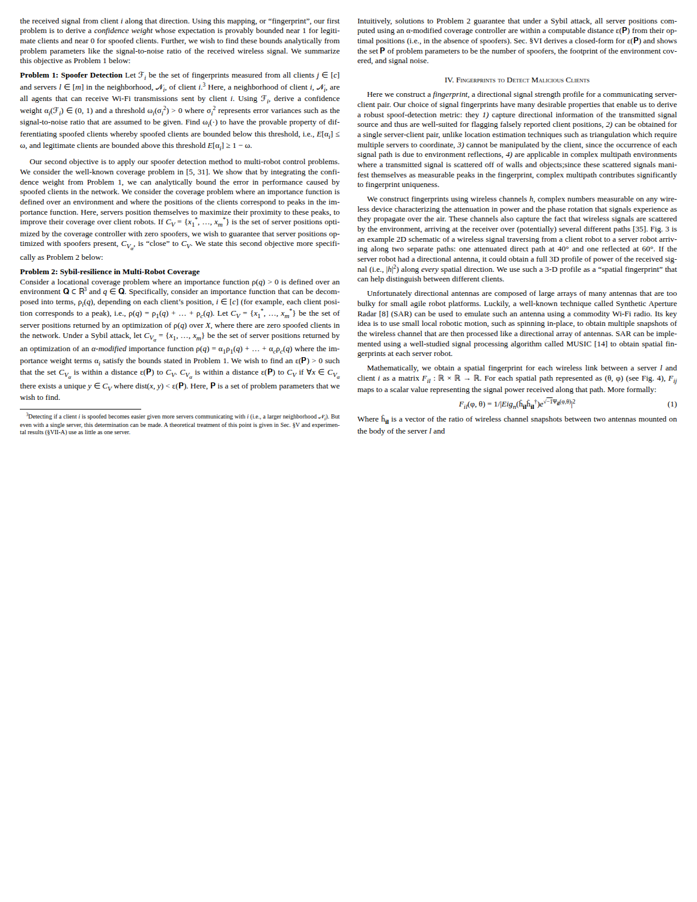the received signal from client i along that direction. Using this mapping, or “fingerprint”, our first problem is to derive a confidence weight whose expectation is provably bounded near 1 for legitimate clients and near 0 for spoofed clients. Further, we wish to find these bounds analytically from problem parameters like the signal-to-noise ratio of the received wireless signal. We summarize this objective as Problem 1 below:
Problem 1: Spoofer Detection Let ℱi be the set of fingerprints measured from all clients j ∈ [c] and servers l ∈ [m] in the neighborhood, 𝒩i, of client i.3 Here, a neighborhood of client i, 𝒩i, are all agents that can receive Wi-Fi transmissions sent by client i. Using ℱi, derive a confidence weight αi(ℱi) ∈ (0, 1) and a threshold ωi(σi2) > 0 where σi2 represents error variances such as the signal-to-noise ratio that are assumed to be given. Find ωi(·) to have the provable property of differentiating spoofed clients whereby spoofed clients are bounded below this threshold, i.e., E[αi] ≤ ω, and legitimate clients are bounded above this threshold E[αi] ≥ 1 − ω.
Our second objective is to apply our spoofer detection method to multi-robot control problems. We consider the well-known coverage problem in [5, 31]. We show that by integrating the confidence weight from Problem 1, we can analytically bound the error in performance caused by spoofed clients in the network. We consider the coverage problem where an importance function is defined over an environment and where the positions of the clients correspond to peaks in the importance function. Here, servers position themselves to maximize their proximity to these peaks, to improve their coverage over client robots. If CV = {x1*, …, xm*} is the set of server positions optimized by the coverage controller with zero spoofers, we wish to guarantee that server positions optimized with spoofers present, CVα, is “close” to CV. We state this second objective more specifically as Problem 2 below:
Problem 2: Sybil-resilience in Multi-Robot Coverage
Consider a locational coverage problem where an importance function ρ(q) > 0 is defined over an environment 𝐐 ⊂ ℝ3 and q ∈ 𝐐. Specifically, consider an importance function that can be decomposed into terms, ρi(q), depending on each client’s position, i ∈ [c] (for example, each client position corresponds to a peak), i.e., ρ(q) = ρ1(q) + … + ρc(q). Let CV = {x1*, …, xm*} be the set of server positions returned by an optimization of ρ(q) over X, where there are zero spoofed clients in the network. Under a Sybil attack, let CVα = {x1, …, xm} be the set of server positions returned by an optimization of an α-modified importance function ρ(q) = α1ρ1(q) + … + αcρc(q) where the importance weight terms αi satisfy the bounds stated in Problem 1. We wish to find an ε(𝐏) > 0 such that the set CVα is within a distance ε(𝐏) to CV. CVα is within a distance ε(𝐏) to CV if ∀x ∈ CVα there exists a unique y ∈ CV where dist(x, y) < ε(𝐏). Here, 𝐏 is a set of problem parameters that we wish to find.
3Detecting if a client i is spoofed becomes easier given more servers communicating with i (i.e., a larger neighborhood 𝒩i). But even with a single server, this determination can be made. A theoretical treatment of this point is given in Sec. §V and experimental results (§VII-A) use as little as one server.
Intuitively, solutions to Problem 2 guarantee that under a Sybil attack, all server positions computed using an α-modified coverage controller are within a computable distance ε(𝐏) from their optimal positions (i.e., in the absence of spoofers). Sec. §VI derives a closed-form for ε(𝐏) and shows the set 𝐏 of problem parameters to be the number of spoofers, the footprint of the environment covered, and signal noise.
IV. Fingerprints to Detect Malicious Clients
Here we construct a fingerprint, a directional signal strength profile for a communicating server-client pair. Our choice of signal fingerprints have many desirable properties that enable us to derive a robust spoof-detection metric: they 1) capture directional information of the transmitted signal source and thus are well-suited for flagging falsely reported client positions, 2) can be obtained for a single server-client pair, unlike location estimation techniques such as triangulation which require multiple servers to coordinate, 3) cannot be manipulated by the client, since the occurrence of each signal path is due to environment reflections, 4) are applicable in complex multipath environments where a transmitted signal is scattered off of walls and objects;since these scattered signals manifest themselves as measurable peaks in the fingerprint, complex multipath contributes significantly to fingerprint uniqueness.
We construct fingerprints using wireless channels h, complex numbers measurable on any wireless device characterizing the attenuation in power and the phase rotation that signals experience as they propagate over the air. These channels also capture the fact that wireless signals are scattered by the environment, arriving at the receiver over (potentially) several different paths [35]. Fig. 3 is an example 2D schematic of a wireless signal traversing from a client robot to a server robot arriving along two separate paths: one attenuated direct path at 40° and one reflected at 60°. If the server robot had a directional antenna, it could obtain a full 3D profile of power of the received signal (i.e., |h|2) along every spatial direction. We use such a 3-D profile as a “spatial fingerprint” that can help distinguish between different clients.
Unfortunately directional antennas are composed of large arrays of many antennas that are too bulky for small agile robot platforms. Luckily, a well-known technique called Synthetic Aperture Radar [8] (SAR) can be used to emulate such an antenna using a commodity Wi-Fi radio. Its key idea is to use small local robotic motion, such as spinning in-place, to obtain multiple snapshots of the wireless channel that are then processed like a directional array of antennas. SAR can be implemented using a well-studied signal processing algorithm called MUSIC [14] to obtain spatial fingerprints at each server robot.
Mathematically, we obtain a spatial fingerprint for each wireless link between a server l and client i as a matrix Fil : ℝ × ℝ → ℝ. For each spatial path represented as (θ, φ) (see Fig. 4), Fij maps to a scalar value representing the signal power received along that path. More formally:
Fil(φ, θ) = 1/|Eign(ĥil ĥil†)e√−1 Ψil(φ,θ)|2(1)
Where ĥil is a vector of the ratio of wireless channel snapshots between two antennas mounted on the body of the server l and